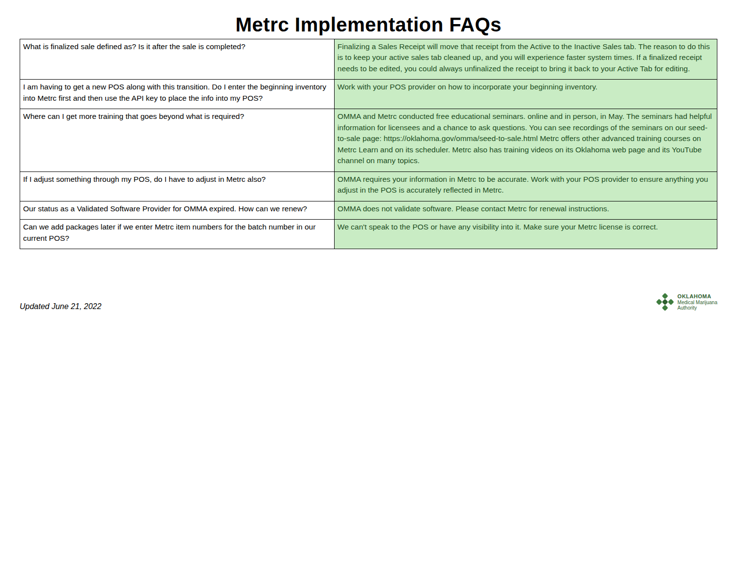Metrc Implementation FAQs
| What is finalized sale defined as? Is it after the sale is completed? | Finalizing a Sales Receipt will move that receipt from the Active to the Inactive Sales tab. The reason to do this is to keep your active sales tab cleaned up, and you will experience faster system times. If a finalized receipt needs to be edited, you could always unfinalized the receipt to bring it back to your Active Tab for editing. |
| I am having to get a new POS along with this transition. Do I enter the beginning inventory into Metrc first and then use the API key to place the info into my POS? | Work with your POS provider on how to incorporate your beginning inventory. |
| Where can I get more training that goes beyond what is required? | OMMA and Metrc conducted free educational seminars. online and in person, in May. The seminars had helpful information for licensees and a chance to ask questions. You can see recordings of the seminars on our seed-to-sale page: https://oklahoma.gov/omma/seed-to-sale.html Metrc offers other advanced training courses on Metrc Learn and on its scheduler. Metrc also has training videos on its Oklahoma web page and its YouTube channel on many topics. |
| If I adjust something through my POS, do I have to adjust in Metrc also? | OMMA requires your information in Metrc to be accurate. Work with your POS provider to ensure anything you adjust in the POS is accurately reflected in Metrc. |
| Our status as a Validated Software Provider for OMMA expired. How can we renew? | OMMA does not validate software. Please contact Metrc for renewal instructions. |
| Can we add packages later if we enter Metrc item numbers for the batch number in our current POS? | We can't speak to the POS or have any visibility into it. Make sure your Metrc license is correct. |
Updated June 21, 2022
OKLAHOMA
Medical Marijuana
Authority